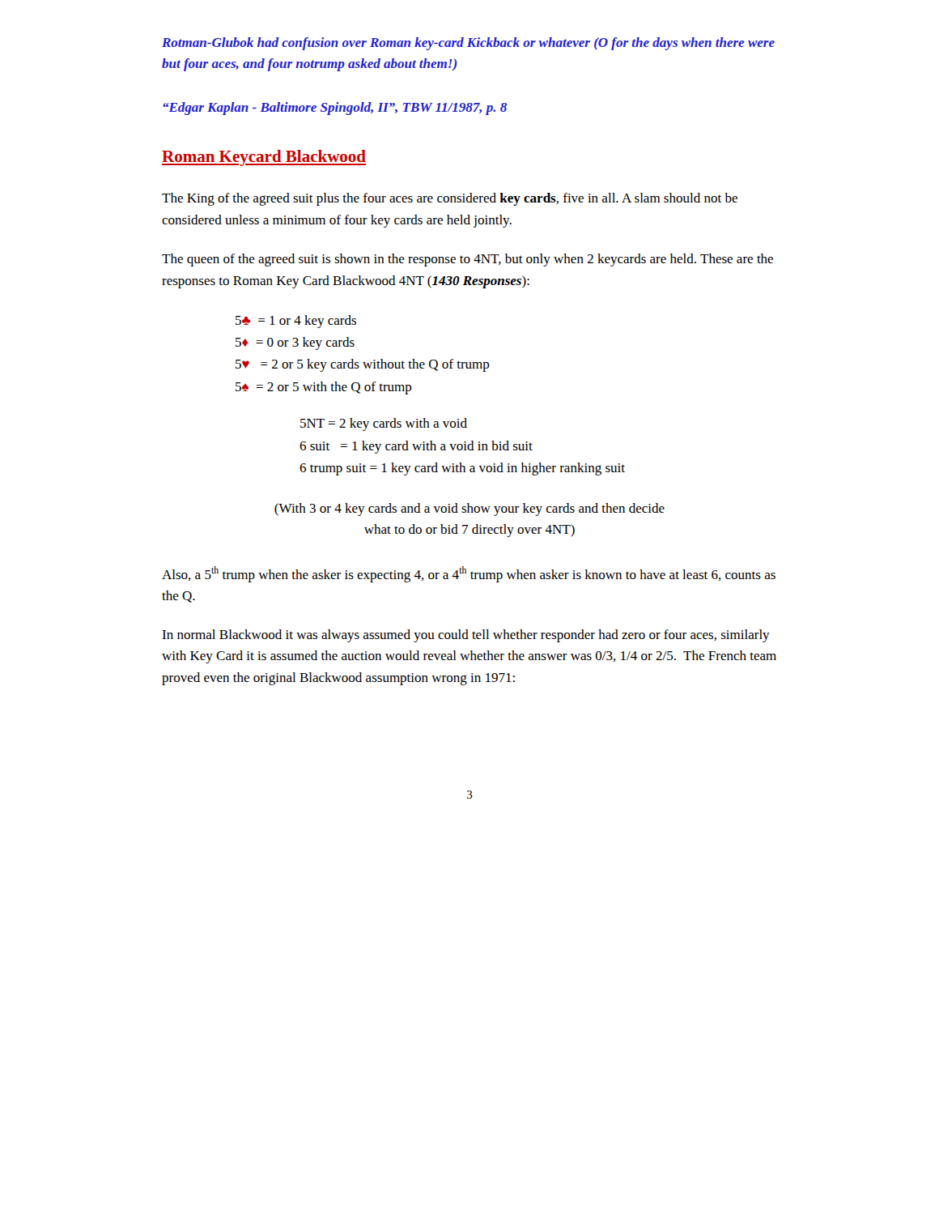Rotman-Glubok had confusion over Roman key-card Kickback or whatever (O for the days when there were but four aces, and four notrump asked about them!)
“Edgar Kaplan - Baltimore Spingold, II”, TBW 11/1987, p. 8
Roman Keycard Blackwood
The King of the agreed suit plus the four aces are considered key cards, five in all. A slam should not be considered unless a minimum of four key cards are held jointly.
The queen of the agreed suit is shown in the response to 4NT, but only when 2 keycards are held. These are the responses to Roman Key Card Blackwood 4NT (1430 Responses):
5♣ = 1 or 4 key cards
5♦ = 0 or 3 key cards
5♥ = 2 or 5 key cards without the Q of trump
5♠ = 2 or 5 with the Q of trump
5NT = 2 key cards with a void
6 suit = 1 key card with a void in bid suit
6 trump suit = 1 key card with a void in higher ranking suit
(With 3 or 4 key cards and a void show your key cards and then decide what to do or bid 7 directly over 4NT)
Also, a 5th trump when the asker is expecting 4, or a 4th trump when asker is known to have at least 6, counts as the Q.
In normal Blackwood it was always assumed you could tell whether responder had zero or four aces, similarly with Key Card it is assumed the auction would reveal whether the answer was 0/3, 1/4 or 2/5. The French team proved even the original Blackwood assumption wrong in 1971:
3